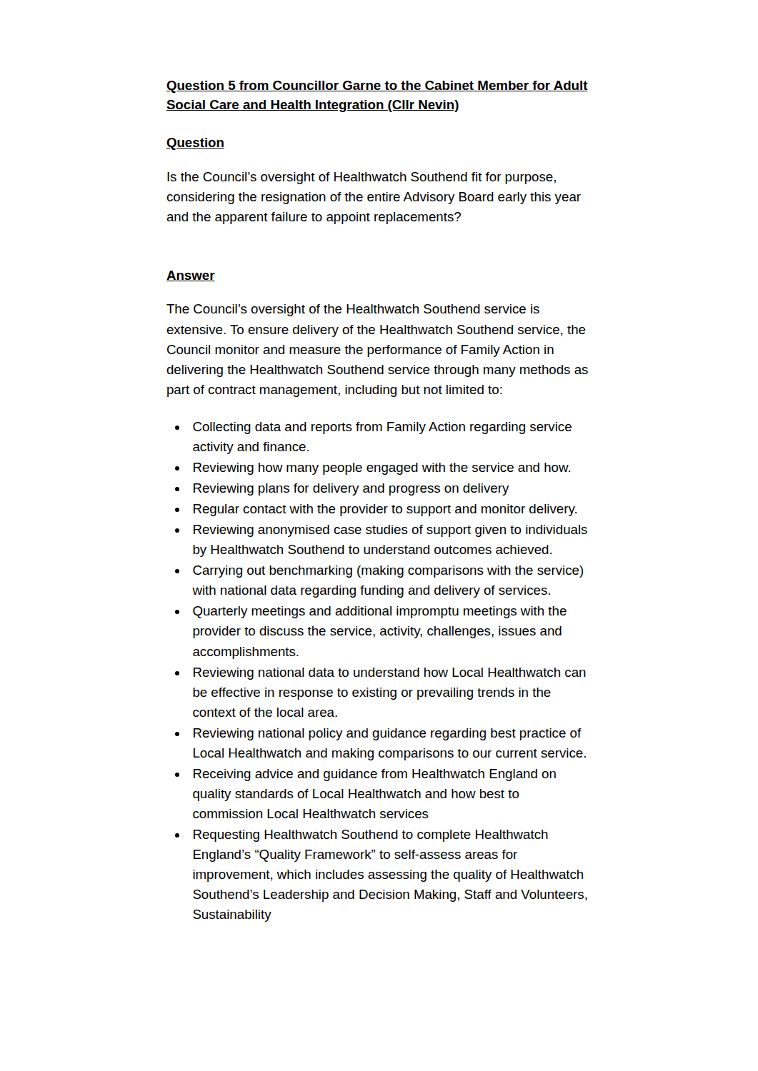Question 5 from Councillor Garne to the Cabinet Member for Adult Social Care and Health Integration (Cllr Nevin)
Question
Is the Council’s oversight of Healthwatch Southend fit for purpose, considering the resignation of the entire Advisory Board early this year and the apparent failure to appoint replacements?
Answer
The Council’s oversight of the Healthwatch Southend service is extensive. To ensure delivery of the Healthwatch Southend service, the Council monitor and measure the performance of Family Action in delivering the Healthwatch Southend service through many methods as part of contract management, including but not limited to:
Collecting data and reports from Family Action regarding service activity and finance.
Reviewing how many people engaged with the service and how.
Reviewing plans for delivery and progress on delivery
Regular contact with the provider to support and monitor delivery.
Reviewing anonymised case studies of support given to individuals by Healthwatch Southend to understand outcomes achieved.
Carrying out benchmarking (making comparisons with the service) with national data regarding funding and delivery of services.
Quarterly meetings and additional impromptu meetings with the provider to discuss the service, activity, challenges, issues and accomplishments.
Reviewing national data to understand how Local Healthwatch can be effective in response to existing or prevailing trends in the context of the local area.
Reviewing national policy and guidance regarding best practice of Local Healthwatch and making comparisons to our current service.
Receiving advice and guidance from Healthwatch England on quality standards of Local Healthwatch and how best to commission Local Healthwatch services
Requesting Healthwatch Southend to complete Healthwatch England’s “Quality Framework” to self-assess areas for improvement, which includes assessing the quality of Healthwatch Southend’s Leadership and Decision Making, Staff and Volunteers, Sustainability